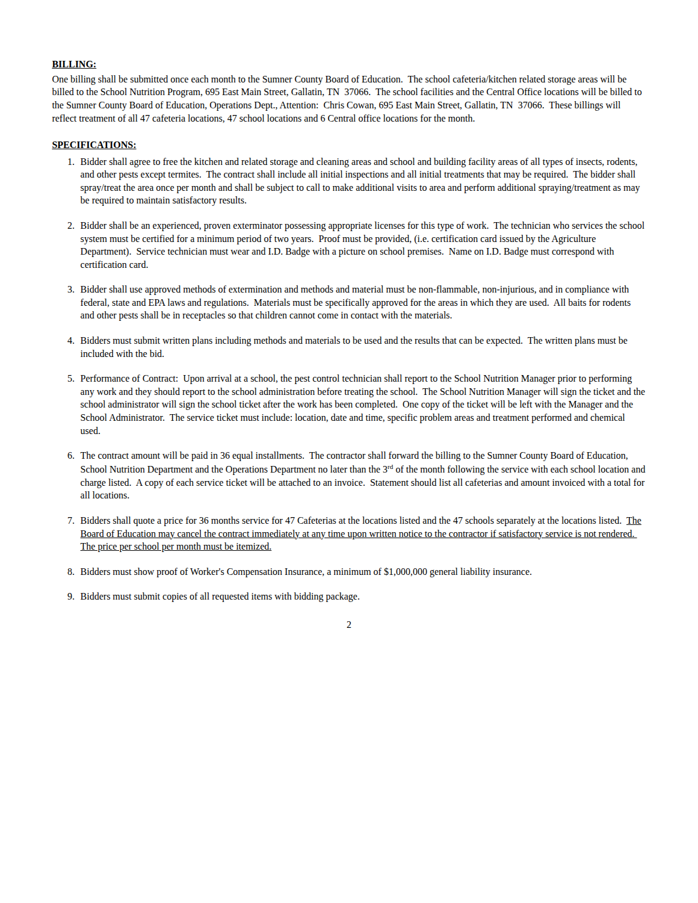BILLING:
One billing shall be submitted once each month to the Sumner County Board of Education. The school cafeteria/kitchen related storage areas will be billed to the School Nutrition Program, 695 East Main Street, Gallatin, TN 37066. The school facilities and the Central Office locations will be billed to the Sumner County Board of Education, Operations Dept., Attention: Chris Cowan, 695 East Main Street, Gallatin, TN 37066. These billings will reflect treatment of all 47 cafeteria locations, 47 school locations and 6 Central office locations for the month.
SPECIFICATIONS:
Bidder shall agree to free the kitchen and related storage and cleaning areas and school and building facility areas of all types of insects, rodents, and other pests except termites. The contract shall include all initial inspections and all initial treatments that may be required. The bidder shall spray/treat the area once per month and shall be subject to call to make additional visits to area and perform additional spraying/treatment as may be required to maintain satisfactory results.
Bidder shall be an experienced, proven exterminator possessing appropriate licenses for this type of work. The technician who services the school system must be certified for a minimum period of two years. Proof must be provided, (i.e. certification card issued by the Agriculture Department). Service technician must wear and I.D. Badge with a picture on school premises. Name on I.D. Badge must correspond with certification card.
Bidder shall use approved methods of extermination and methods and material must be non-flammable, non-injurious, and in compliance with federal, state and EPA laws and regulations. Materials must be specifically approved for the areas in which they are used. All baits for rodents and other pests shall be in receptacles so that children cannot come in contact with the materials.
Bidders must submit written plans including methods and materials to be used and the results that can be expected. The written plans must be included with the bid.
Performance of Contract: Upon arrival at a school, the pest control technician shall report to the School Nutrition Manager prior to performing any work and they should report to the school administration before treating the school. The School Nutrition Manager will sign the ticket and the school administrator will sign the school ticket after the work has been completed. One copy of the ticket will be left with the Manager and the School Administrator. The service ticket must include: location, date and time, specific problem areas and treatment performed and chemical used.
The contract amount will be paid in 36 equal installments. The contractor shall forward the billing to the Sumner County Board of Education, School Nutrition Department and the Operations Department no later than the 3rd of the month following the service with each school location and charge listed. A copy of each service ticket will be attached to an invoice. Statement should list all cafeterias and amount invoiced with a total for all locations.
Bidders shall quote a price for 36 months service for 47 Cafeterias at the locations listed and the 47 schools separately at the locations listed. The Board of Education may cancel the contract immediately at any time upon written notice to the contractor if satisfactory service is not rendered. The price per school per month must be itemized.
Bidders must show proof of Worker's Compensation Insurance, a minimum of $1,000,000 general liability insurance.
Bidders must submit copies of all requested items with bidding package.
2